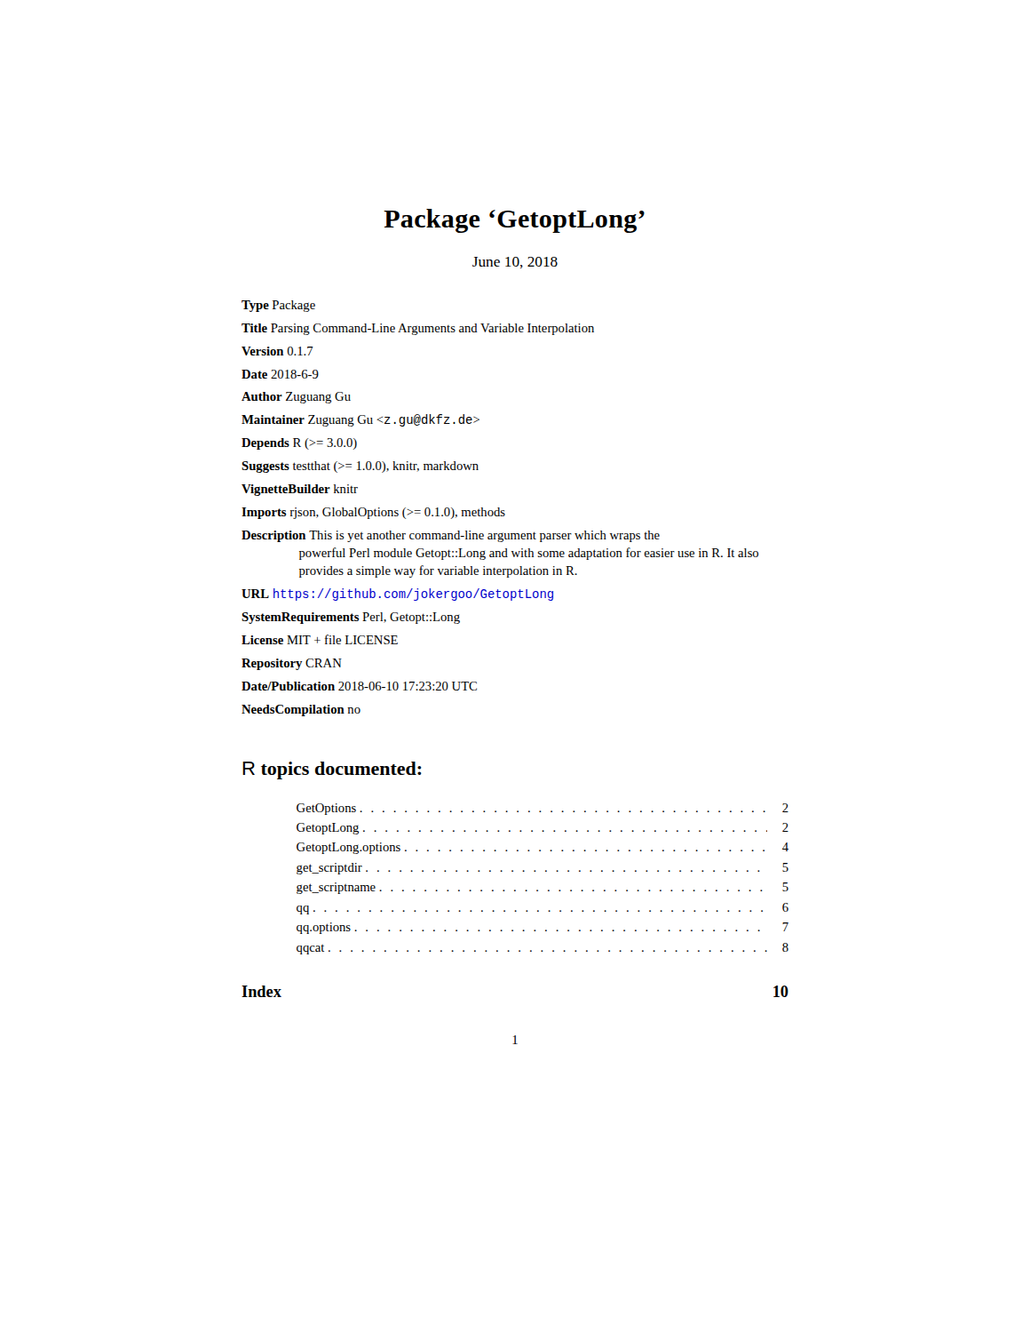Package ‘GetoptLong’
June 10, 2018
Type
Package
Title
Parsing Command-Line Arguments and Variable Interpolation
Version
0.1.7
Date
2018-6-9
Author
Zuguang Gu
Maintainer
Zuguang Gu <z.gu@dkfz.de>
Depends
R (>= 3.0.0)
Suggests
testthat (>= 1.0.0), knitr, markdown
VignetteBuilder
knitr
Imports
rjson, GlobalOptions (>= 0.1.0), methods
Description
This is yet another command-line argument parser which wraps the
powerful Perl module Getopt::Long and with some adaptation for easier use in R. It also provides a simple way for variable interpolation in R.
URL
https://github.com/jokergoo/GetoptLong
SystemRequirements
Perl, Getopt::Long
License
MIT + file LICENSE
Repository
CRAN
Date/Publication
2018-06-10 17:23:20 UTC
NeedsCompilation
no
R topics documented:
GetOptions. . . . . . . . . . . . . . . . . . . . . . . . . . . . . . . . . . . . . . . . . . . . . . . 2
GetoptLong. . . . . . . . . . . . . . . . . . . . . . . . . . . . . . . . . . . . . . . . . . . . . . . 2
GetoptLong.options. . . . . . . . . . . . . . . . . . . . . . . . . . . . . . . . . . . . . . . . . 4
get_scriptdir. . . . . . . . . . . . . . . . . . . . . . . . . . . . . . . . . . . . . . . . . . . . . 5
get_scriptname. . . . . . . . . . . . . . . . . . . . . . . . . . . . . . . . . . . . . . . . . . . 5
qq. . . . . . . . . . . . . . . . . . . . . . . . . . . . . . . . . . . . . . . . . . . . . . . . . . . 6
qq.options. . . . . . . . . . . . . . . . . . . . . . . . . . . . . . . . . . . . . . . . . . . . . . . 7
qqcat. . . . . . . . . . . . . . . . . . . . . . . . . . . . . . . . . . . . . . . . . . . . . . . . . 8
Index 10
1